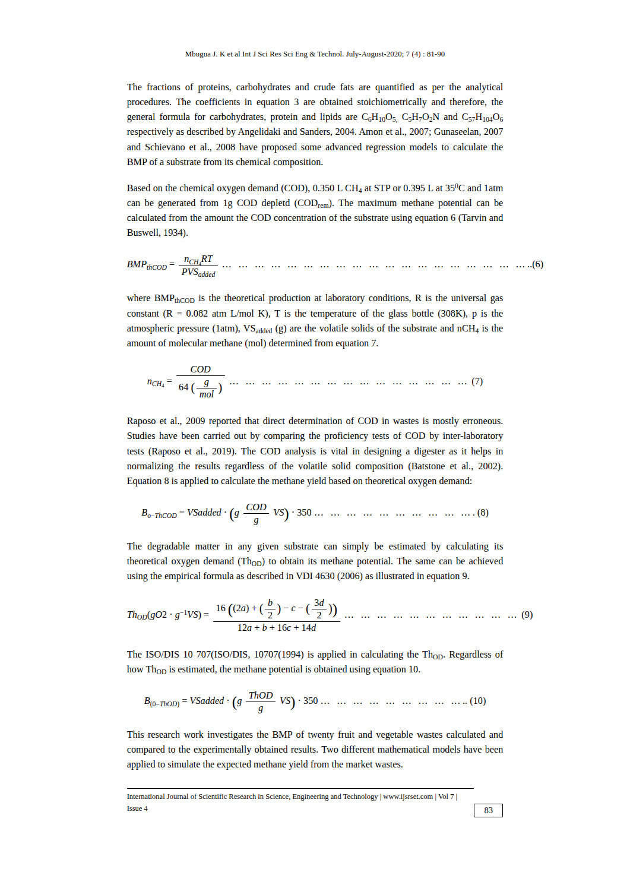Mbugua J. K et al Int J Sci Res Sci Eng & Technol. July-August-2020; 7 (4) : 81-90
The fractions of proteins, carbohydrates and crude fats are quantified as per the analytical procedures. The coefficients in equation 3 are obtained stoichiometrically and therefore, the general formula for carbohydrates, protein and lipids are C6H10O5, C5H7O2N and C57H104O6 respectively as described by Angelidaki and Sanders, 2004. Amon et al., 2007; Gunaseelan, 2007 and Schievano et al., 2008 have proposed some advanced regression models to calculate the BMP of a substrate from its chemical composition.
Based on the chemical oxygen demand (COD), 0.350 L CH4 at STP or 0.395 L at 350C and 1atm can be generated from 1g COD depletd (CODrem). The maximum methane potential can be calculated from the amount the COD concentration of the substrate using equation 6 (Tarvin and Buswell, 1934).
BMPthCOD = nCH4RT PVSadded … … … … … … … … … … … … … … … … … … …..(6)
where BMPthCOD is the theoretical production at laboratory conditions, R is the universal gas constant (R = 0.082 atm L/mol K), T is the temperature of the glass bottle (308K), p is the atmospheric pressure (1atm), VSadded (g) are the volatile solids of the substrate and nCH4 is the amount of molecular methane (mol) determined from equation 7.
nCH4 = COD 64 (gmol) … … … … … … … … … … … … … … … (7)
Raposo et al., 2009 reported that direct determination of COD in wastes is mostly erroneous. Studies have been carried out by comparing the proficiency tests of COD by inter-laboratory tests (Raposo et al., 2019). The COD analysis is vital in designing a digester as it helps in normalizing the results regardless of the volatile solid composition (Batstone et al., 2002). Equation 8 is applied to calculate the methane yield based on theoretical oxygen demand:
Bo−ThCOD = VSadded · (g COD g VS) · 350 … … … … … … … … … …. (8)
The degradable matter in any given substrate can simply be estimated by calculating its theoretical oxygen demand (ThOD) to obtain its methane potential. The same can be achieved using the empirical formula as described in VDI 4630 (2006) as illustrated in equation 9.
ThOD(gO2 · g−1VS) = 16 ((2a) + (b 2) − c − (3d 2)) 12a + b + 16c + 14d … … … … … … … … … … … (9)
The ISO/DIS 10 707(ISO/DIS, 10707(1994) is applied in calculating the ThOD. Regardless of how ThOD is estimated, the methane potential is obtained using equation 10.
B(0−ThOD) = VSadded · (g ThOD g VS) · 350 … … … … … … … … ….. (10)
This research work investigates the BMP of twenty fruit and vegetable wastes calculated and compared to the experimentally obtained results. Two different mathematical models have been applied to simulate the expected methane yield from the market wastes.
International Journal of Scientific Research in Science, Engineering and Technology | www.ijsrset.com | Vol 7 | Issue 4
83